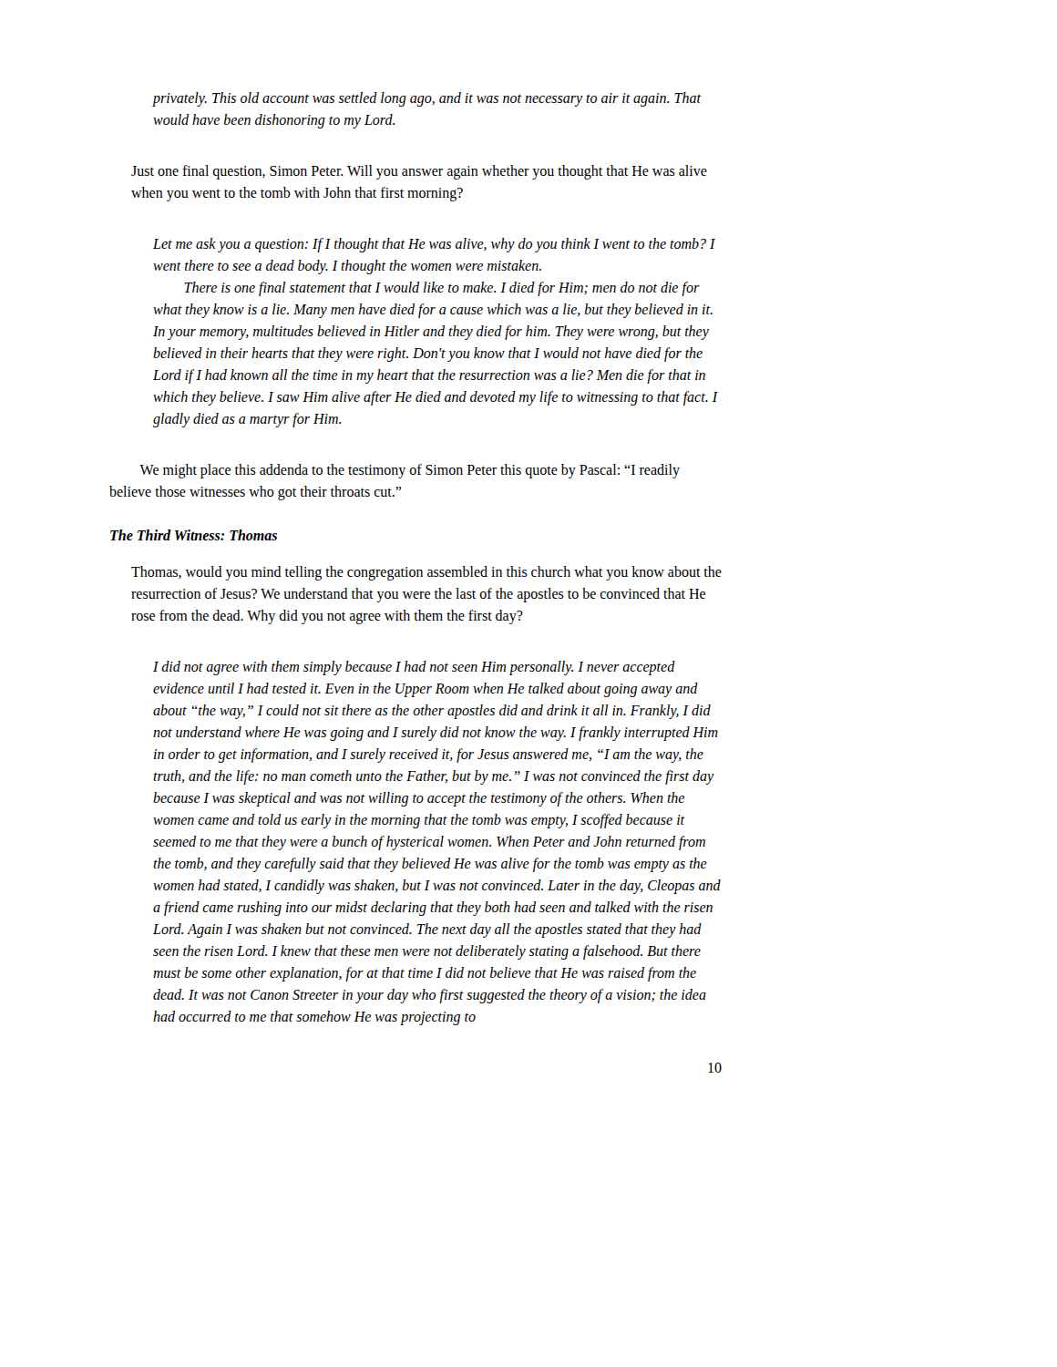privately. This old account was settled long ago, and it was not necessary to air it again. That would have been dishonoring to my Lord.
Just one final question, Simon Peter. Will you answer again whether you thought that He was alive when you went to the tomb with John that first morning?
Let me ask you a question: If I thought that He was alive, why do you think I went to the tomb? I went there to see a dead body. I thought the women were mistaken.
There is one final statement that I would like to make. I died for Him; men do not die for what they know is a lie. Many men have died for a cause which was a lie, but they believed in it. In your memory, multitudes believed in Hitler and they died for him. They were wrong, but they believed in their hearts that they were right. Don't you know that I would not have died for the Lord if I had known all the time in my heart that the resurrection was a lie? Men die for that in which they believe. I saw Him alive after He died and devoted my life to witnessing to that fact. I gladly died as a martyr for Him.
We might place this addenda to the testimony of Simon Peter this quote by Pascal: “I readily believe those witnesses who got their throats cut.”
The Third Witness: Thomas
Thomas, would you mind telling the congregation assembled in this church what you know about the resurrection of Jesus? We understand that you were the last of the apostles to be convinced that He rose from the dead. Why did you not agree with them the first day?
I did not agree with them simply because I had not seen Him personally. I never accepted evidence until I had tested it. Even in the Upper Room when He talked about going away and about “the way,” I could not sit there as the other apostles did and drink it all in. Frankly, I did not understand where He was going and I surely did not know the way. I frankly interrupted Him in order to get information, and I surely received it, for Jesus answered me, “I am the way, the truth, and the life: no man cometh unto the Father, but by me.” I was not convinced the first day because I was skeptical and was not willing to accept the testimony of the others. When the women came and told us early in the morning that the tomb was empty, I scoffed because it seemed to me that they were a bunch of hysterical women. When Peter and John returned from the tomb, and they carefully said that they believed He was alive for the tomb was empty as the women had stated, I candidly was shaken, but I was not convinced. Later in the day, Cleopas and a friend came rushing into our midst declaring that they both had seen and talked with the risen Lord. Again I was shaken but not convinced. The next day all the apostles stated that they had seen the risen Lord. I knew that these men were not deliberately stating a falsehood. But there must be some other explanation, for at that time I did not believe that He was raised from the dead. It was not Canon Streeter in your day who first suggested the theory of a vision; the idea had occurred to me that somehow He was projecting to
10